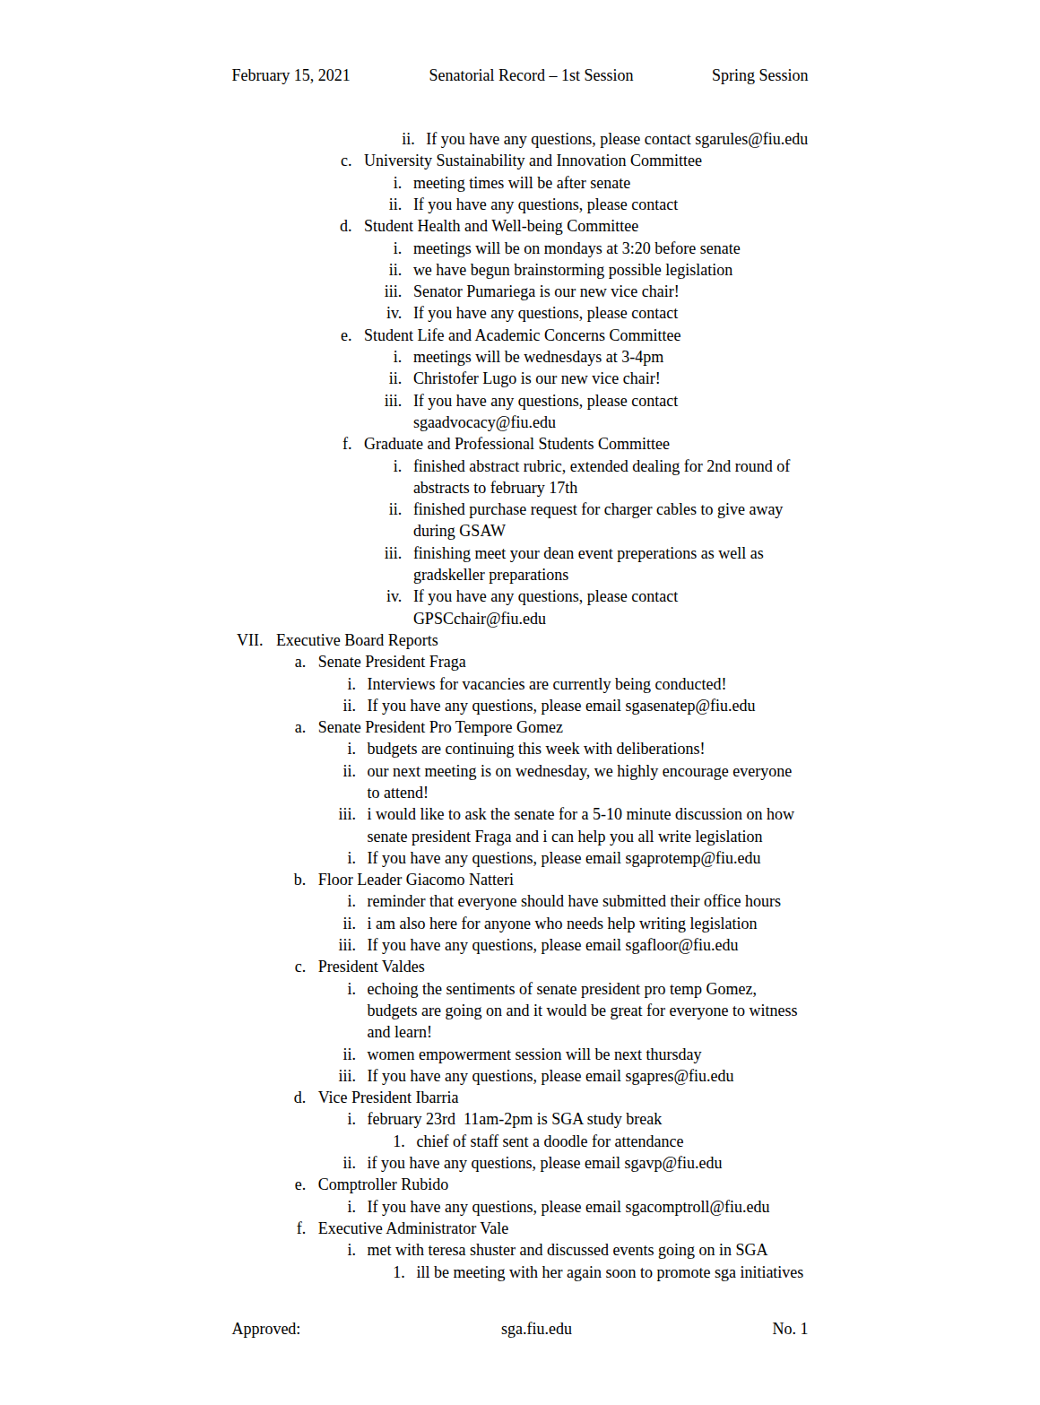February 15, 2021
Senatorial Record – 1st Session
Spring Session
If you have any questions, please contact sgarules@fiu.edu
University Sustainability and Innovation Committee
meeting times will be after senate
If you have any questions, please contact
Student Health and Well-being Committee
meetings will be on mondays at 3:20 before senate
we have begun brainstorming possible legislation
Senator Pumariega is our new vice chair!
If you have any questions, please contact
Student Life and Academic Concerns Committee
meetings will be wednesdays at 3-4pm
Christofer Lugo is our new vice chair!
If you have any questions, please contact sgaadvocacy@fiu.edu
Graduate and Professional Students Committee
finished abstract rubric, extended dealing for 2nd round of abstracts to february 17th
finished purchase request for charger cables to give away during GSAW
finishing meet your dean event preperations as well as gradskeller preparations
If you have any questions, please contact GPSCchair@fiu.edu
Executive Board Reports
Senate President Fraga
Interviews for vacancies are currently being conducted!
If you have any questions, please email sgasenatep@fiu.edu
Senate President Pro Tempore Gomez
budgets are continuing this week with deliberations!
our next meeting is on wednesday, we highly encourage everyone to attend!
i would like to ask the senate for a 5-10 minute discussion on how senate president Fraga and i can help you all write legislation
If you have any questions, please email sgaprotemp@fiu.edu
Floor Leader Giacomo Natteri
reminder that everyone should have submitted their office hours
i am also here for anyone who needs help writing legislation
If you have any questions, please email sgafloor@fiu.edu
President Valdes
echoing the sentiments of senate president pro temp Gomez, budgets are going on and it would be great for everyone to witness and learn!
women empowerment session will be next thursday
If you have any questions, please email sgapres@fiu.edu
Vice President Ibarria
february 23rd 11am-2pm is SGA study break
chief of staff sent a doodle for attendance
if you have any questions, please email sgavp@fiu.edu
Comptroller Rubido
If you have any questions, please email sgacomptroll@fiu.edu
Executive Administrator Vale
met with teresa shuster and discussed events going on in SGA
ill be meeting with her again soon to promote sga initiatives
Approved:
sga.fiu.edu
No. 1